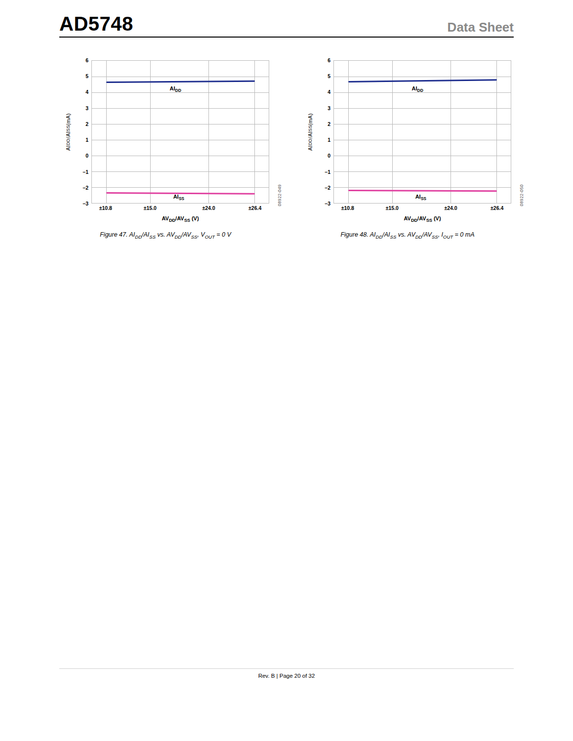AD5748
Data Sheet
AIDD/AISS (mA)
6 5 4 3 2 1 0 −1 −2 −3
AIDD
AISS
±10.8 ±15.0 ±24.0 ±26.4
AVDD/AVSS (V)
08922-049
Figure 47. AIDD/AISS vs. AVDD/AVSS, VOUT = 0 V
AIDD/AISS (mA)
6 5 4 3 2 1 0 −1 −2 −3
AIDD
AISS
±10.8 ±15.0 ±24.0 ±26.4
AVDD/AVSS (V)
08922-050
Figure 48. AIDD/AISS vs. AVDD/AVSS, IOUT = 0 mA
Rev. B | Page 20 of 32